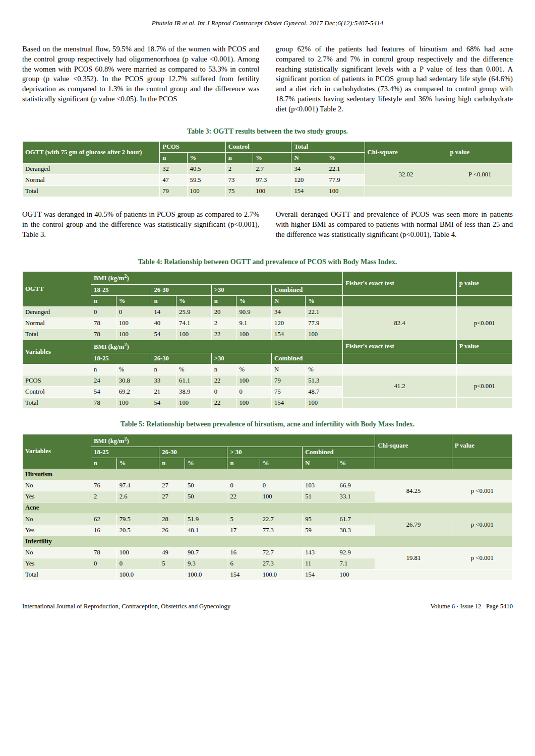Phutela IR et al. Int J Reprod Contracept Obstet Gynecol. 2017 Dec;6(12):5407-5414
Based on the menstrual flow, 59.5% and 18.7% of the women with PCOS and the control group respectively had oligomenorrhoea (p value <0.001). Among the women with PCOS 60.8% were married as compared to 53.3% in control group (p value <0.352). In the PCOS group 12.7% suffered from fertility deprivation as compared to 1.3% in the control group and the difference was statistically significant (p value <0.05). In the PCOS
group 62% of the patients had features of hirsutism and 68% had acne compared to 2.7% and 7% in control group respectively and the difference reaching statistically significant levels with a P value of less than 0.001. A significant portion of patients in PCOS group had sedentary life style (64.6%) and a diet rich in carbohydrates (73.4%) as compared to control group with 18.7% patients having sedentary lifestyle and 36% having high carbohydrate diet (p<0.001) Table 2.
Table 3: OGTT results between the two study groups.
| OGTT (with 75 gm of glucose after 2 hour) | PCOS | Control | Total | Chi-square | p value |
| --- | --- | --- | --- | --- | --- |
| n | % | n | % | N | % |
| Deranged | 32 | 40.5 | 2 | 2.7 | 34 | 22.1 | 32.02 | P <0.001 |
| Normal | 47 | 59.5 | 73 | 97.3 | 120 | 77.9 |
| Total | 79 | 100 | 75 | 100 | 154 | 100 | | |
OGTT was deranged in 40.5% of patients in PCOS group as compared to 2.7% in the control group and the difference was statistically significant (p<0.001), Table 3.
Overall deranged OGTT and prevalence of PCOS was seen more in patients with higher BMI as compared to patients with normal BMI of less than 25 and the difference was statistically significant (p<0.001), Table 4.
Table 4: Relationship between OGTT and prevalence of PCOS with Body Mass Index.
| OGTT | BMI (kg/m 2 ) | Fisher's exact test | p value |
| --- | --- | --- | --- |
| 18-25 | 26-30 | >30 | Combined |
| n | % | n | % | n | % | N | % | | |
| Deranged | 0 | 0 | 14 | 25.9 | 20 | 90.9 | 34 | 22.1 | 82.4 | p<0.001 |
| Normal | 78 | 100 | 40 | 74.1 | 2 | 9.1 | 120 | 77.9 |
| Total | 78 | 100 | 54 | 100 | 22 | 100 | 154 | 100 |
| Variables | BMI (kg/m 2 ) | Fisher's exact test | P value |
| 18-25 | 26-30 | >30 | Combined | | |
| | n | % | n | % | n | % | N | % | | |
| PCOS | 24 | 30.8 | 33 | 61.1 | 22 | 100 | 79 | 51.3 | 41.2 | p<0.001 |
| Control | 54 | 69.2 | 21 | 38.9 | 0 | 0 | 75 | 48.7 |
| Total | 78 | 100 | 54 | 100 | 22 | 100 | 154 | 100 | | |
Table 5: Relationship between prevalence of hirsutism, acne and infertility with Body Mass Index.
| Variables | BMI (kg/m 2 ) | Chi-square | P value |
| --- | --- | --- | --- |
| 18-25 | 26-30 | > 30 | Combined |
| n | % | n | % | n | % | N | % | | |
| Hirsutism |
| No | 76 | 97.4 | 27 | 50 | 0 | 0 | 103 | 66.9 | 84.25 | p <0.001 |
| Yes | 2 | 2.6 | 27 | 50 | 22 | 100 | 51 | 33.1 |
| Acne |
| No | 62 | 79.5 | 28 | 51.9 | 5 | 22.7 | 95 | 61.7 | 26.79 | p <0.001 |
| Yes | 16 | 20.5 | 26 | 48.1 | 17 | 77.3 | 59 | 38.3 |
| Infertility |
| No | 78 | 100 | 49 | 90.7 | 16 | 72.7 | 143 | 92.9 | 19.81 | p <0.001 |
| Yes | 0 | 0 | 5 | 9.3 | 6 | 27.3 | 11 | 7.1 |
| Total | | 100.0 | | 100.0 | 154 | 100.0 | 154 | 100 | | |
International Journal of Reproduction, Contraception, Obstetrics and Gynecology
Volume 6 · Issue 12 Page 5410